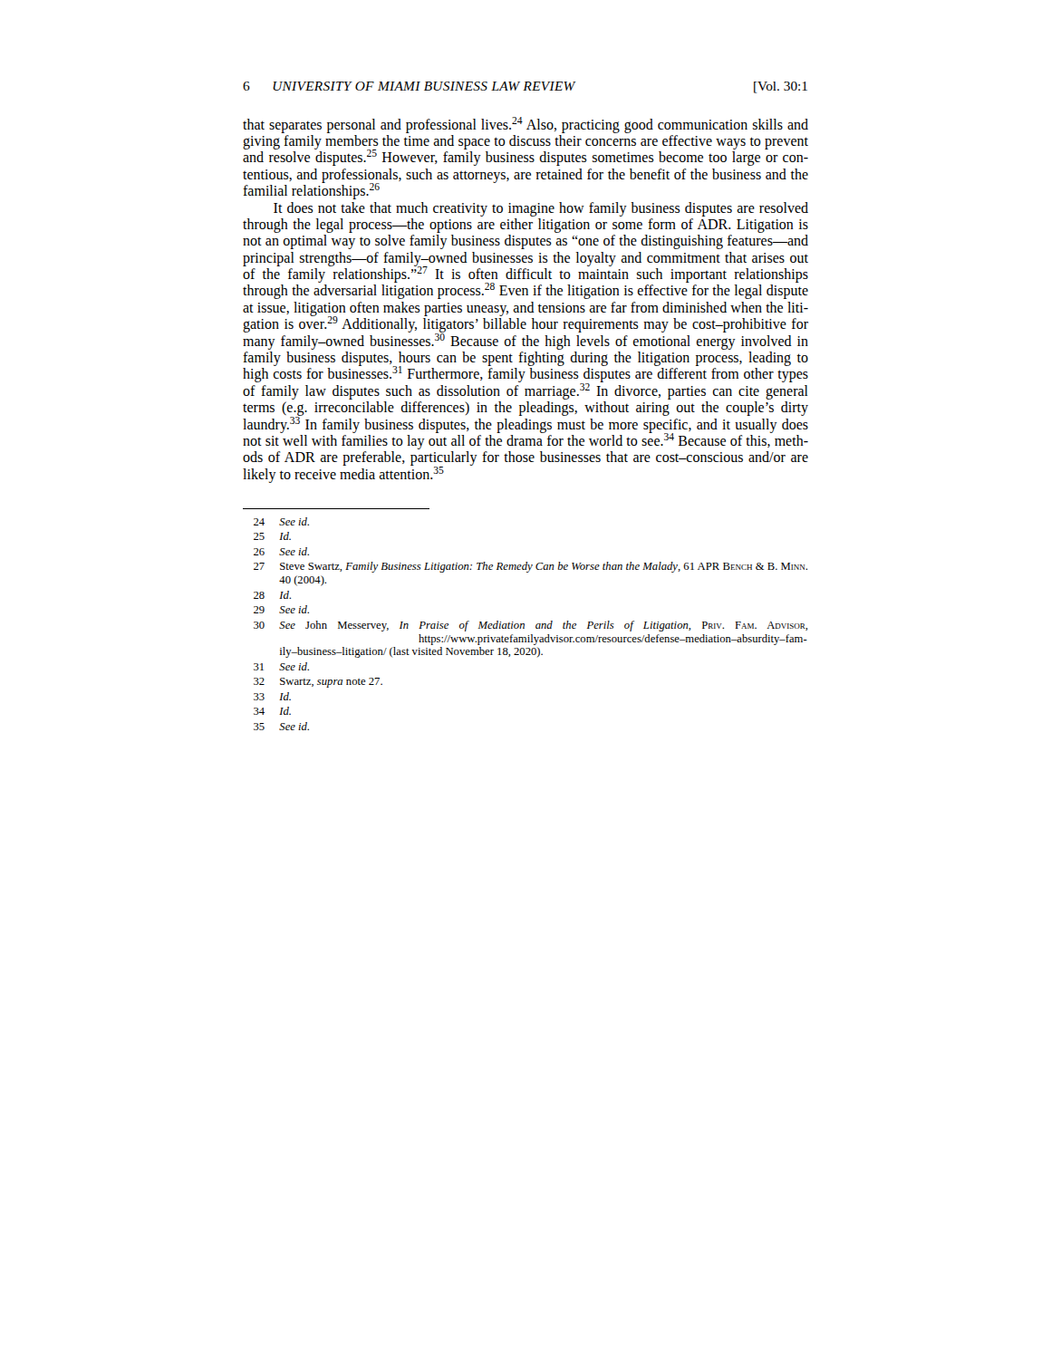6 UNIVERSITY OF MIAMI BUSINESS LAW REVIEW [Vol. 30:1
that separates personal and professional lives.24 Also, practicing good communication skills and giving family members the time and space to discuss their concerns are effective ways to prevent and resolve disputes.25 However, family business disputes sometimes become too large or contentious, and professionals, such as attorneys, are retained for the benefit of the business and the familial relationships.26
It does not take that much creativity to imagine how family business disputes are resolved through the legal process—the options are either litigation or some form of ADR. Litigation is not an optimal way to solve family business disputes as “one of the distinguishing features—and principal strengths—of family–owned businesses is the loyalty and commitment that arises out of the family relationships.”27 It is often difficult to maintain such important relationships through the adversarial litigation process.28 Even if the litigation is effective for the legal dispute at issue, litigation often makes parties uneasy, and tensions are far from diminished when the litigation is over.29 Additionally, litigators’ billable hour requirements may be cost–prohibitive for many family–owned businesses.30 Because of the high levels of emotional energy involved in family business disputes, hours can be spent fighting during the litigation process, leading to high costs for businesses.31 Furthermore, family business disputes are different from other types of family law disputes such as dissolution of marriage.32 In divorce, parties can cite general terms (e.g. irreconcilable differences) in the pleadings, without airing out the couple’s dirty laundry.33 In family business disputes, the pleadings must be more specific, and it usually does not sit well with families to lay out all of the drama for the world to see.34 Because of this, methods of ADR are preferable, particularly for those businesses that are cost–conscious and/or are likely to receive media attention.35
24 See id.
25 Id.
26 See id.
27 Steve Swartz, Family Business Litigation: The Remedy Can be Worse than the Malady, 61 APR Bench & B. Minn. 40 (2004).
28 Id.
29 See id.
30 See John Messervey, In Praise of Mediation and the Perils of Litigation, Priv. Fam. Advisor, https://www.privatefamilyadvisor.com/resources/defense–mediation–absurdity–family–business–litigation/ (last visited November 18, 2020).
31 See id.
32 Swartz, supra note 27.
33 Id.
34 Id.
35 See id.